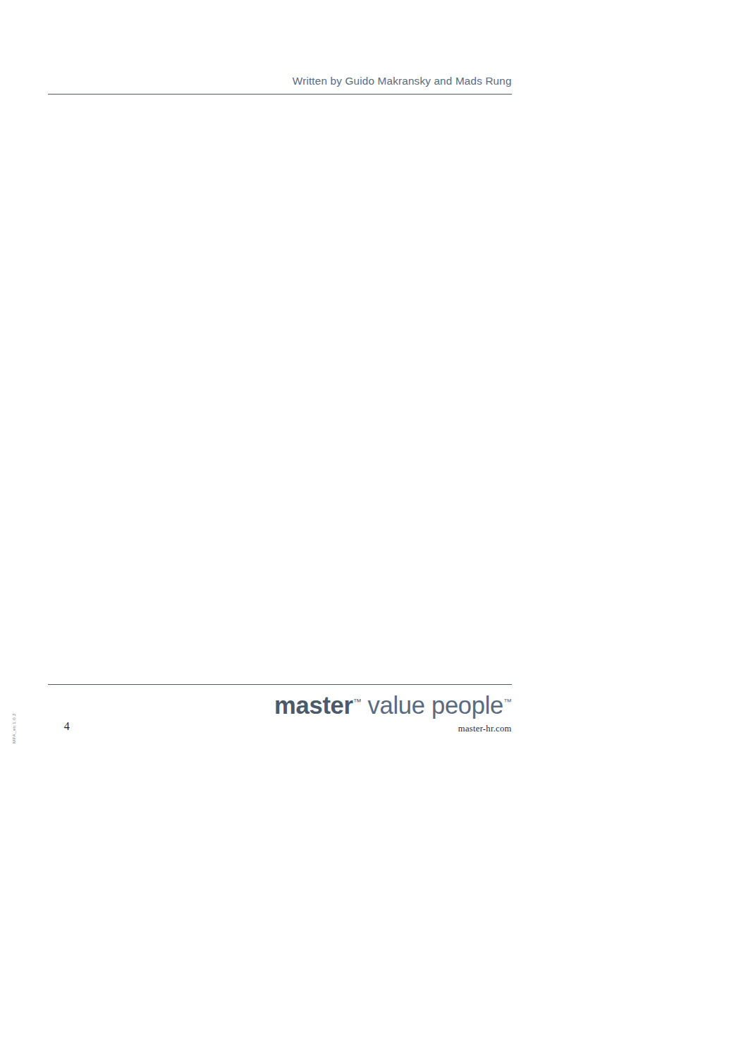Written by Guido Makransky and Mads Rung
4
master™ value people™
master-hr.com
MPA_en 1.0.2